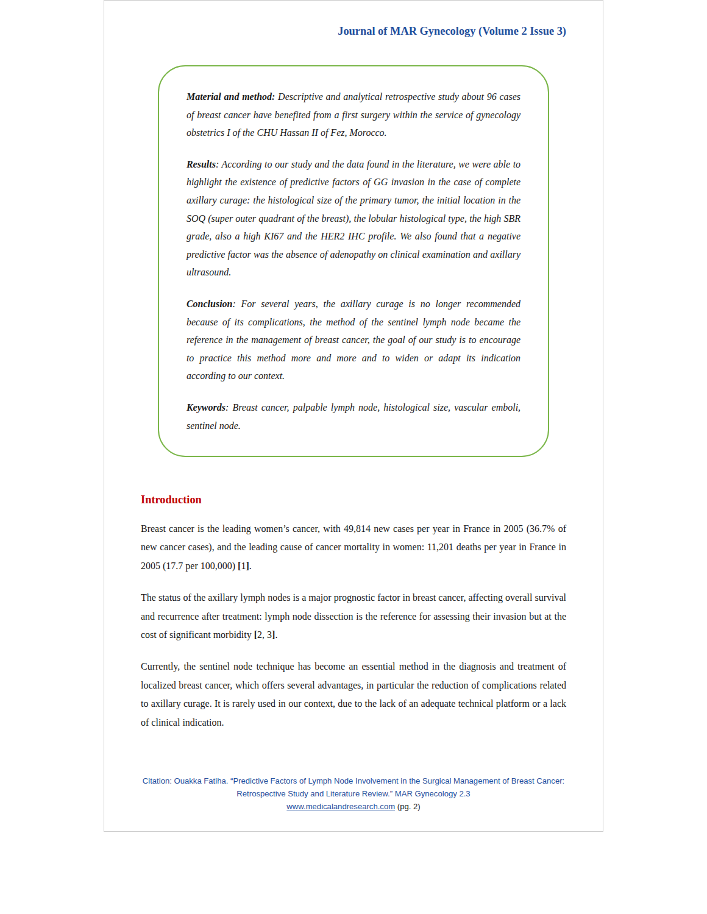Journal of MAR Gynecology (Volume 2 Issue 3)
Material and method: Descriptive and analytical retrospective study about 96 cases of breast cancer have benefited from a first surgery within the service of gynecology obstetrics I of the CHU Hassan II of Fez, Morocco.
Results: According to our study and the data found in the literature, we were able to highlight the existence of predictive factors of GG invasion in the case of complete axillary curage: the histological size of the primary tumor, the initial location in the SOQ (super outer quadrant of the breast), the lobular histological type, the high SBR grade, also a high KI67 and the HER2 IHC profile. We also found that a negative predictive factor was the absence of adenopathy on clinical examination and axillary ultrasound.
Conclusion: For several years, the axillary curage is no longer recommended because of its complications, the method of the sentinel lymph node became the reference in the management of breast cancer, the goal of our study is to encourage to practice this method more and more and to widen or adapt its indication according to our context.
Keywords: Breast cancer, palpable lymph node, histological size, vascular emboli, sentinel node.
Introduction
Breast cancer is the leading women’s cancer, with 49,814 new cases per year in France in 2005 (36.7% of new cancer cases), and the leading cause of cancer mortality in women: 11,201 deaths per year in France in 2005 (17.7 per 100,000) [1].
The status of the axillary lymph nodes is a major prognostic factor in breast cancer, affecting overall survival and recurrence after treatment: lymph node dissection is the reference for assessing their invasion but at the cost of significant morbidity [2, 3].
Currently, the sentinel node technique has become an essential method in the diagnosis and treatment of localized breast cancer, which offers several advantages, in particular the reduction of complications related to axillary curage. It is rarely used in our context, due to the lack of an adequate technical platform or a lack of clinical indication.
Citation: Ouakka Fatiha. “Predictive Factors of Lymph Node Involvement in the Surgical Management of Breast Cancer:
Retrospective Study and Literature Review.” MAR Gynecology 2.3
www.medicalandresearch.com (pg. 2)